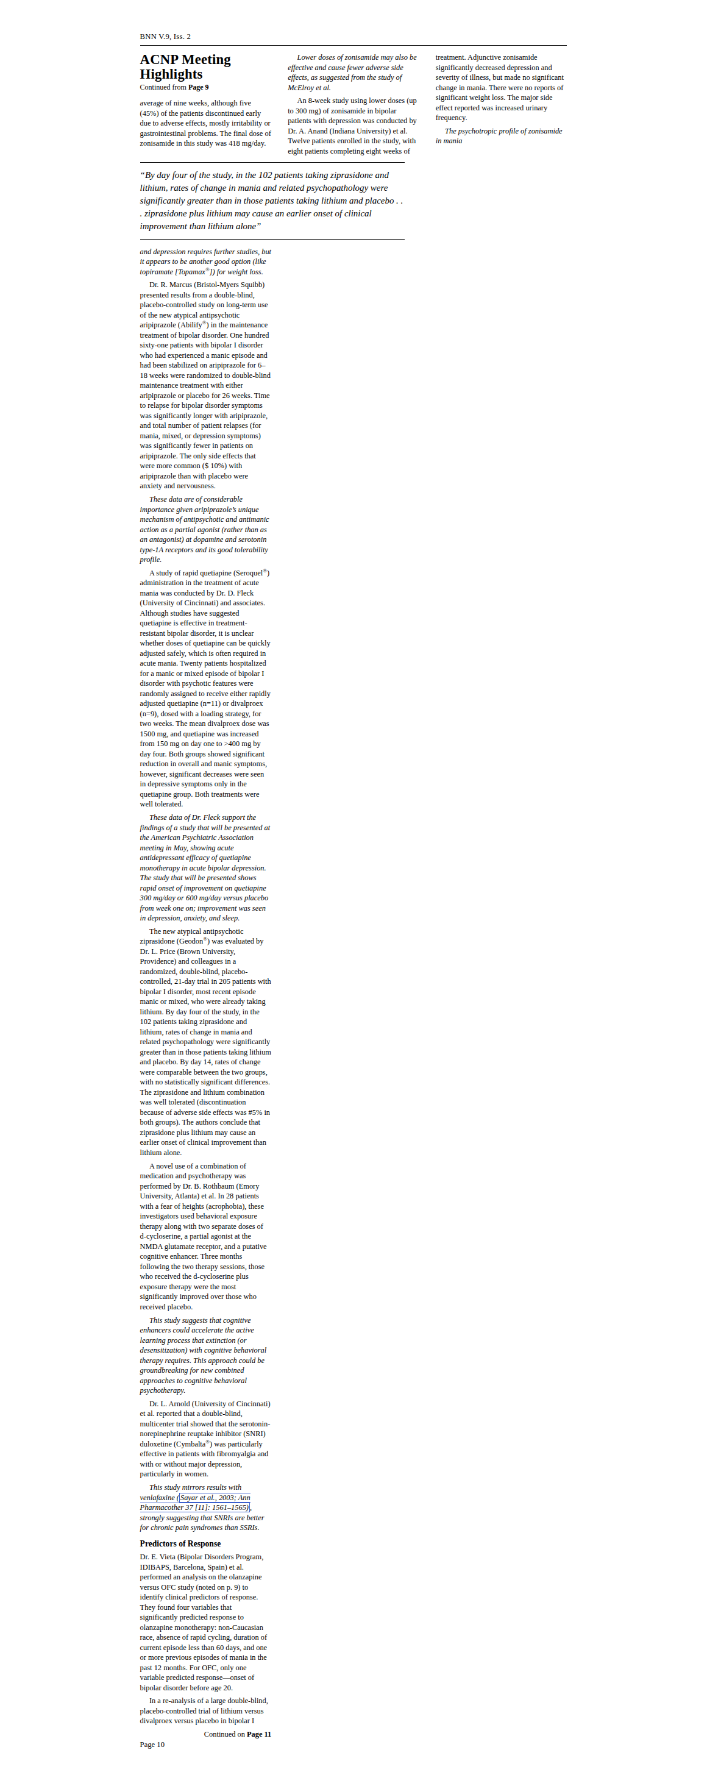BNN V.9, Iss. 2
ACNP Meeting Highlights
Continued from Page 9
average of nine weeks, although five (45%) of the patients discontinued early due to adverse effects, mostly irritability or gastrointestinal problems. The final dose of zonisamide in this study was 418 mg/day.
Lower doses of zonisamide may also be effective and cause fewer adverse side effects, as suggested from the study of McElroy et al.
An 8-week study using lower doses (up to 300 mg) of zonisamide in bipolar patients with depression was conducted by Dr. A. Anand (Indiana University) et al. Twelve patients enrolled in the study, with eight patients completing eight weeks of treatment. Adjunctive zonisamide significantly decreased depression and severity of illness, but made no significant change in mania. There were no reports of significant weight loss. The major side effect reported was increased urinary frequency.
The psychotropic profile of zonisamide in mania
“By day four of the study, in the 102 patients taking ziprasidone and lithium, rates of change in mania and related psychopathology were significantly greater than in those patients taking lithium and placebo . . . ziprasidone plus lithium may cause an earlier onset of clinical improvement than lithium alone”
and depression requires further studies, but it appears to be another good option (like topiramate [Topamax®]) for weight loss.
Dr. R. Marcus (Bristol-Myers Squibb) presented results from a double-blind, placebo-controlled study on long-term use of the new atypical antipsychotic aripiprazole (Abilify®) in the maintenance treatment of bipolar disorder. One hundred sixty-one patients with bipolar I disorder who had experienced a manic episode and had been stabilized on aripiprazole for 6–18 weeks were randomized to double-blind maintenance treatment with either aripiprazole or placebo for 26 weeks. Time to relapse for bipolar disorder symptoms was significantly longer with aripiprazole, and total number of patient relapses (for mania, mixed, or depression symptoms) was significantly fewer in patients on aripiprazole. The only side effects that were more common ($ 10%) with aripiprazole than with placebo were anxiety and nervousness.
These data are of considerable importance given aripiprazole’s unique mechanism of antipsychotic and antimanic action as a partial agonist (rather than as an antagonist) at dopamine and serotonin type-1A receptors and its good tolerability profile.
A study of rapid quetiapine (Seroquel®) administration in the treatment of acute mania was conducted by Dr. D. Fleck (University of Cincinnati) and associates. Although studies have suggested quetiapine is effective in treatment-resistant bipolar disorder, it is unclear whether doses of quetiapine can be quickly adjusted safely, which is often required in acute mania. Twenty patients hospitalized for a manic or mixed episode of bipolar I disorder with psychotic features were randomly assigned to receive either rapidly adjusted quetiapine (n=11) or divalproex (n=9), dosed with a loading strategy, for two weeks. The mean divalproex dose was 1500 mg, and quetiapine was increased from 150 mg on day one to >400 mg by day four. Both groups showed significant reduction in overall and manic symptoms, however, significant decreases were seen in depressive symptoms only in the quetiapine group. Both treatments were well tolerated.
These data of Dr. Fleck support the findings of a study that will be presented at the American Psychiatric Association meeting in May, showing acute antidepressant efficacy of quetiapine monotherapy in acute bipolar depression. The study that will be presented shows rapid onset of improvement on quetiapine 300 mg/day or 600 mg/day versus placebo from week one on; improvement was seen in depression, anxiety, and sleep.
The new atypical antipsychotic ziprasidone (Geodon®) was evaluated by Dr. L. Price (Brown University, Providence) and colleagues in a randomized, double-blind, placebo-controlled, 21-day trial in 205 patients with bipolar I disorder, most recent episode manic or mixed, who were already taking lithium. By day four of the study, in the 102 patients taking ziprasidone and lithium, rates of change in mania and related psychopathology were significantly greater than in those patients taking lithium and placebo. By day 14, rates of change were comparable between the two groups, with no statistically significant differences. The ziprasidone and lithium combination was well tolerated (discontinuation because of adverse side effects was #5% in both groups). The authors conclude that ziprasidone plus lithium may cause an earlier onset of clinical improvement than lithium alone.
A novel use of a combination of medication and psychotherapy was performed by Dr. B. Rothbaum (Emory University, Atlanta) et al. In 28 patients with a fear of heights (acrophobia), these investigators used behavioral exposure therapy along with two separate doses of d-cycloserine, a partial agonist at the NMDA glutamate receptor, and a putative cognitive enhancer. Three months following the two therapy sessions, those who received the d-cycloserine plus exposure therapy were the most significantly improved over those who received placebo.
This study suggests that cognitive enhancers could accelerate the active learning process that extinction (or desensitization) with cognitive behavioral therapy requires. This approach could be groundbreaking for new combined approaches to cognitive behavioral psychotherapy.
Dr. L. Arnold (University of Cincinnati) et al. reported that a double-blind, multicenter trial showed that the serotonin-norepinephrine reuptake inhibitor (SNRI) duloxetine (Cymbalta®) was particularly effective in patients with fibromyalgia and with or without major depression, particularly in women.
This study mirrors results with venlafaxine (Sayar et al., 2003; Ann Pharmacother 37 [11]: 1561–1565), strongly suggesting that SNRIs are better for chronic pain syndromes than SSRIs.
Predictors of Response
Dr. E. Vieta (Bipolar Disorders Program, IDIBAPS, Barcelona, Spain) et al. performed an analysis on the olanzapine versus OFC study (noted on p. 9) to identify clinical predictors of response. They found four variables that significantly predicted response to olanzapine monotherapy: non-Caucasian race, absence of rapid cycling, duration of current episode less than 60 days, and one or more previous episodes of mania in the past 12 months. For OFC, only one variable predicted response—onset of bipolar disorder before age 20.
In a re-analysis of a large double-blind, placebo-controlled trial of lithium versus divalproex versus placebo in bipolar I
Continued on Page 11
Page 10